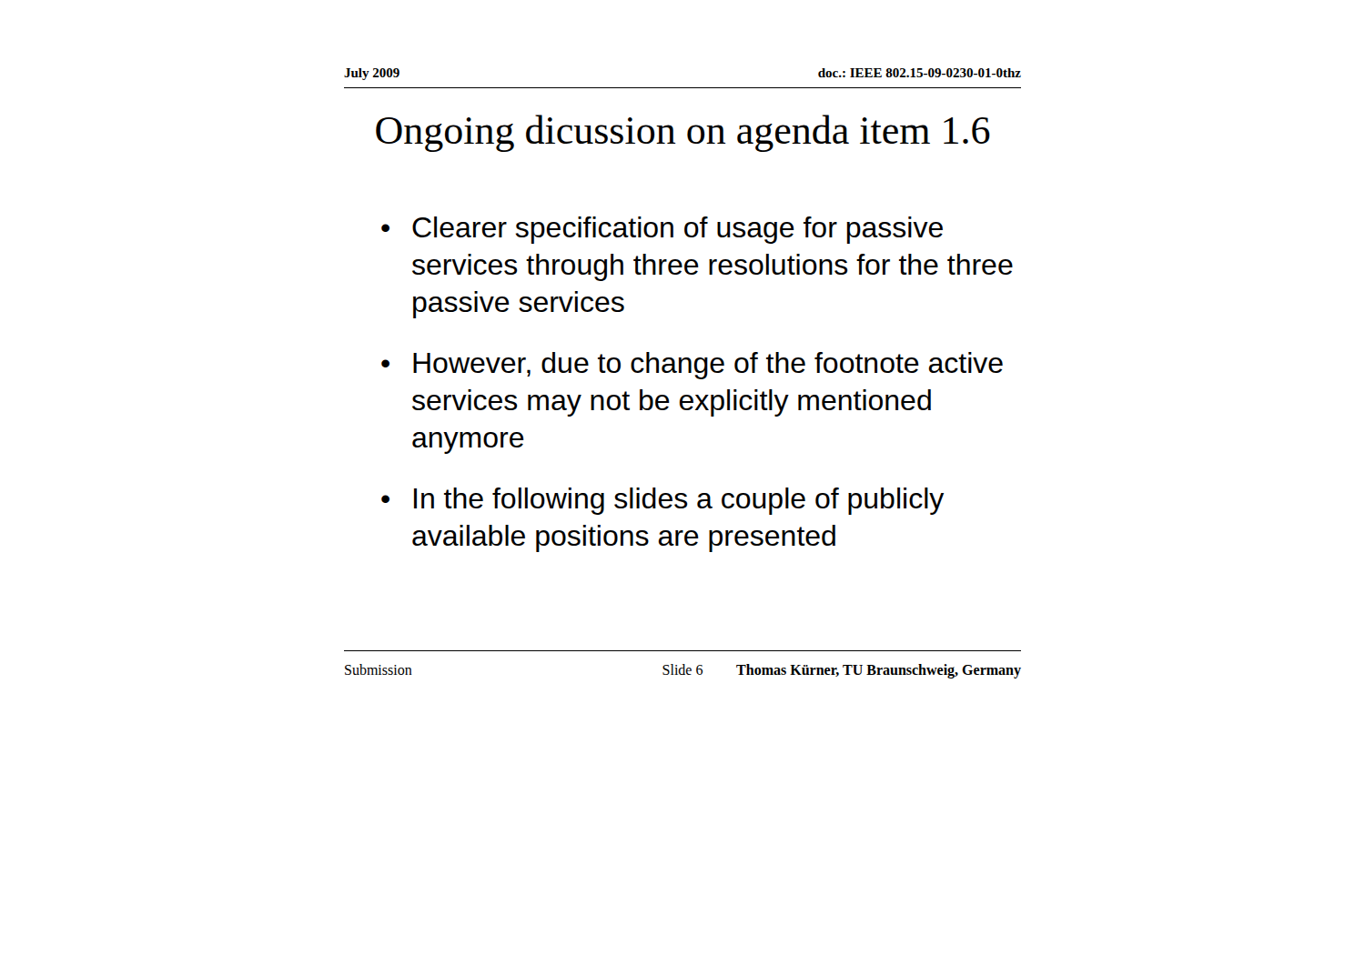July 2009
doc.: IEEE 802.15-09-0230-01-0thz
Ongoing dicussion on agenda item 1.6
Clearer specification of usage for passive services through three resolutions for the three passive services
However, due to change of the footnote active services may not be explicitly mentioned anymore
In the following slides a couple of publicly available positions are presented
Submission
Slide 6
Thomas Kürner, TU Braunschweig, Germany